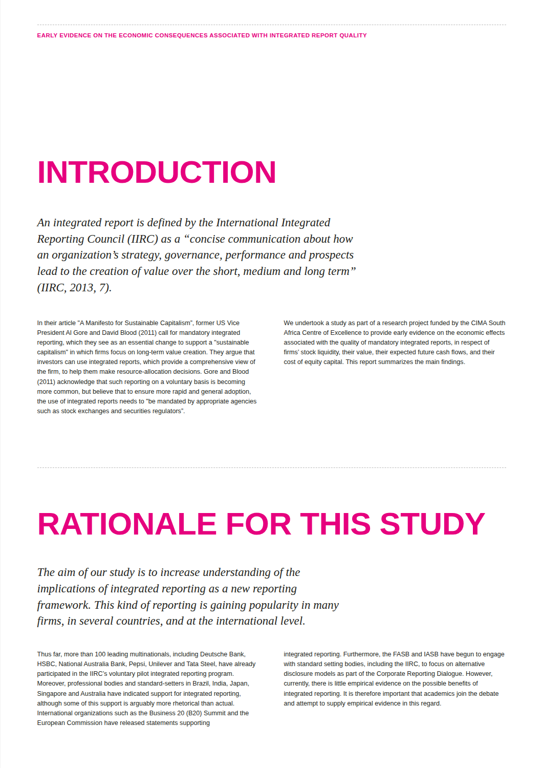Early evidence on the economic consequences associated with integrated report quality
INTRODUCTION
An integrated report is defined by the International Integrated Reporting Council (IIRC) as a “concise communication about how an organization’s strategy, governance, performance and prospects lead to the creation of value over the short, medium and long term” (IIRC, 2013, 7).
In their article "A Manifesto for Sustainable Capitalism”, former US Vice President Al Gore and David Blood (2011) call for mandatory integrated reporting, which they see as an essential change to support a "sustainable capitalism" in which firms focus on long-term value creation. They argue that investors can use integrated reports, which provide a comprehensive view of the firm, to help them make resource-allocation decisions. Gore and Blood (2011) acknowledge that such reporting on a voluntary basis is becoming more common, but believe that to ensure more rapid and general adoption, the use of integrated reports needs to "be mandated by appropriate agencies such as stock exchanges and securities regulators”.
We undertook a study as part of a research project funded by the CIMA South Africa Centre of Excellence to provide early evidence on the economic effects associated with the quality of mandatory integrated reports, in respect of firms’ stock liquidity, their value, their expected future cash flows, and their cost of equity capital. This report summarizes the main findings.
RATIONALE FOR THIS STUDY
The aim of our study is to increase understanding of the implications of integrated reporting as a new reporting framework. This kind of reporting is gaining popularity in many firms, in several countries, and at the international level.
Thus far, more than 100 leading multinationals, including Deutsche Bank, HSBC, National Australia Bank, Pepsi, Unilever and Tata Steel, have already participated in the IIRC’s voluntary pilot integrated reporting program. Moreover, professional bodies and standard-setters in Brazil, India, Japan, Singapore and Australia have indicated support for integrated reporting, although some of this support is arguably more rhetorical than actual. International organizations such as the Business 20 (B20) Summit and the European Commission have released statements supporting
integrated reporting. Furthermore, the FASB and IASB have begun to engage with standard setting bodies, including the IIRC, to focus on alternative disclosure models as part of the Corporate Reporting Dialogue. However, currently, there is little empirical evidence on the possible benefits of integrated reporting. It is therefore important that academics join the debate and attempt to supply empirical evidence in this regard.